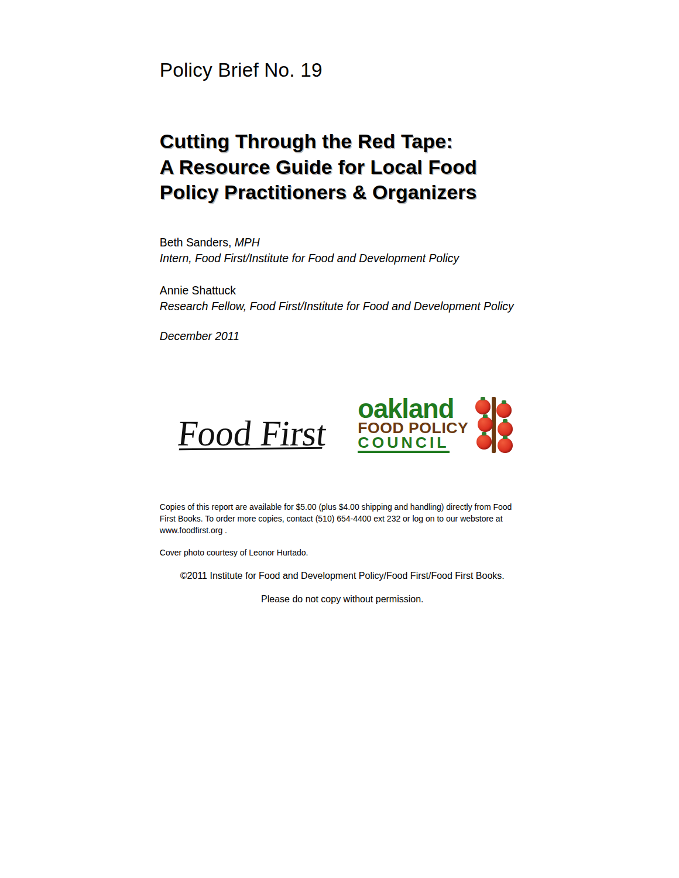Policy Brief No. 19
Cutting Through the Red Tape: A Resource Guide for Local Food Policy Practitioners & Organizers
Beth Sanders, MPH
Intern, Food First/Institute for Food and Development Policy
Annie Shattuck
Research Fellow, Food First/Institute for Food and Development Policy
December 2011
Food First
oakland
FOOD POLICY
COUNCIL
Copies of this report are available for $5.00 (plus $4.00 shipping and handling) directly from Food First Books. To order more copies, contact (510) 654-4400 ext 232 or log on to our webstore at www.foodfirst.org .
Cover photo courtesy of Leonor Hurtado.
©2011 Institute for Food and Development Policy/Food First/Food First Books.
Please do not copy without permission.